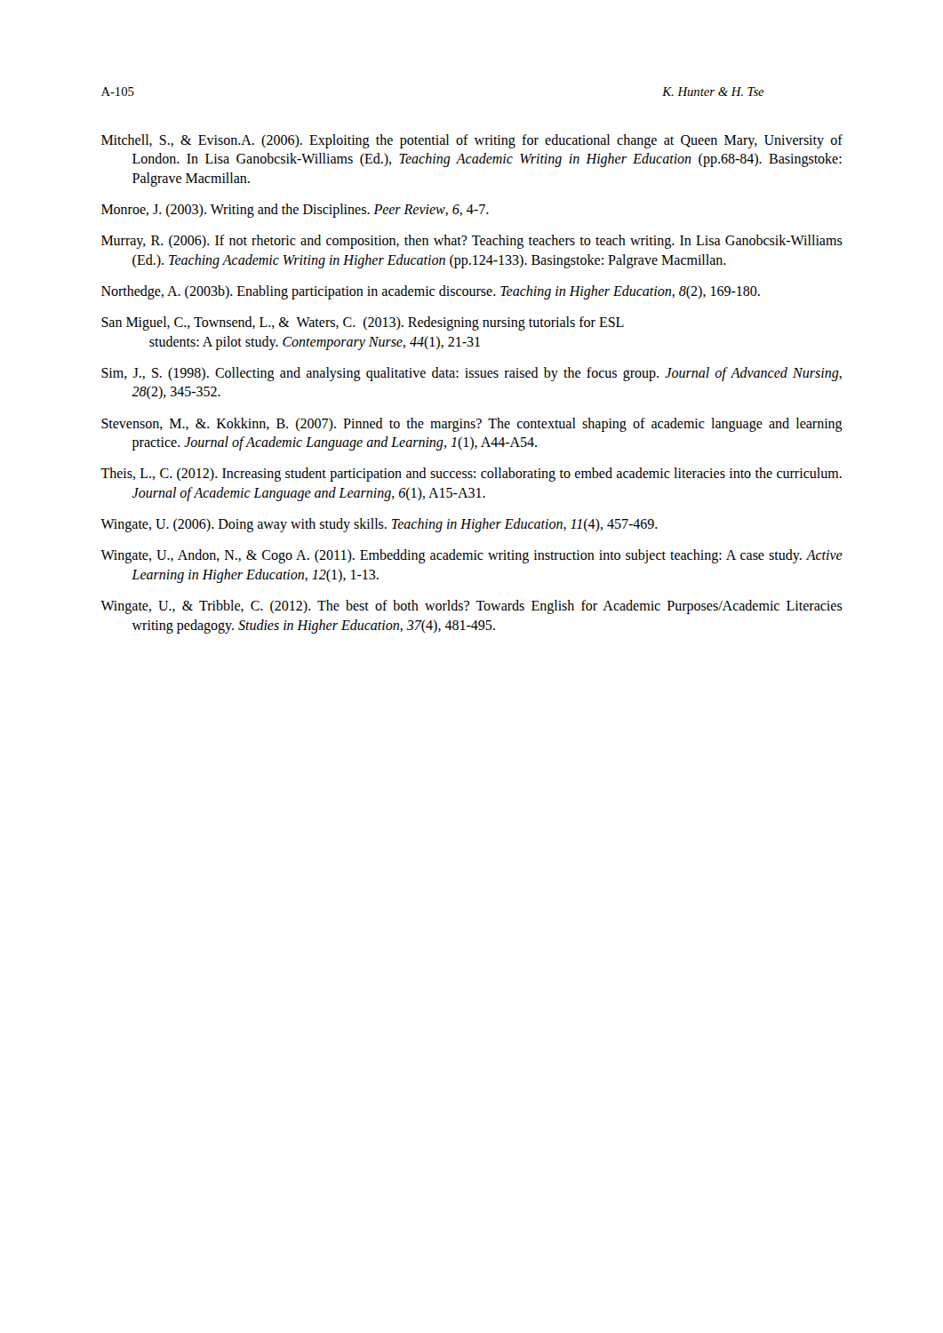A-105 K. Hunter & H. Tse
Mitchell, S., & Evison.A. (2006). Exploiting the potential of writing for educational change at Queen Mary, University of London. In Lisa Ganobcsik-Williams (Ed.), Teaching Academic Writing in Higher Education (pp.68-84). Basingstoke: Palgrave Macmillan.
Monroe, J. (2003). Writing and the Disciplines. Peer Review, 6, 4-7.
Murray, R. (2006). If not rhetoric and composition, then what? Teaching teachers to teach writing. In Lisa Ganobcsik-Williams (Ed.). Teaching Academic Writing in Higher Education (pp.124-133). Basingstoke: Palgrave Macmillan.
Northedge, A. (2003b). Enabling participation in academic discourse. Teaching in Higher Education, 8(2), 169-180.
San Miguel, C., Townsend, L., & Waters, C. (2013). Redesigning nursing tutorials for ESL students: A pilot study. Contemporary Nurse, 44(1), 21-31
Sim, J., S. (1998). Collecting and analysing qualitative data: issues raised by the focus group. Journal of Advanced Nursing, 28(2), 345-352.
Stevenson, M., &. Kokkinn, B. (2007). Pinned to the margins? The contextual shaping of academic language and learning practice. Journal of Academic Language and Learning, 1(1), A44-A54.
Theis, L., C. (2012). Increasing student participation and success: collaborating to embed academic literacies into the curriculum. Journal of Academic Language and Learning, 6(1), A15-A31.
Wingate, U. (2006). Doing away with study skills. Teaching in Higher Education, 11(4), 457-469.
Wingate, U., Andon, N., & Cogo A. (2011). Embedding academic writing instruction into subject teaching: A case study. Active Learning in Higher Education, 12(1), 1-13.
Wingate, U., & Tribble, C. (2012). The best of both worlds? Towards English for Academic Purposes/Academic Literacies writing pedagogy. Studies in Higher Education, 37(4), 481-495.